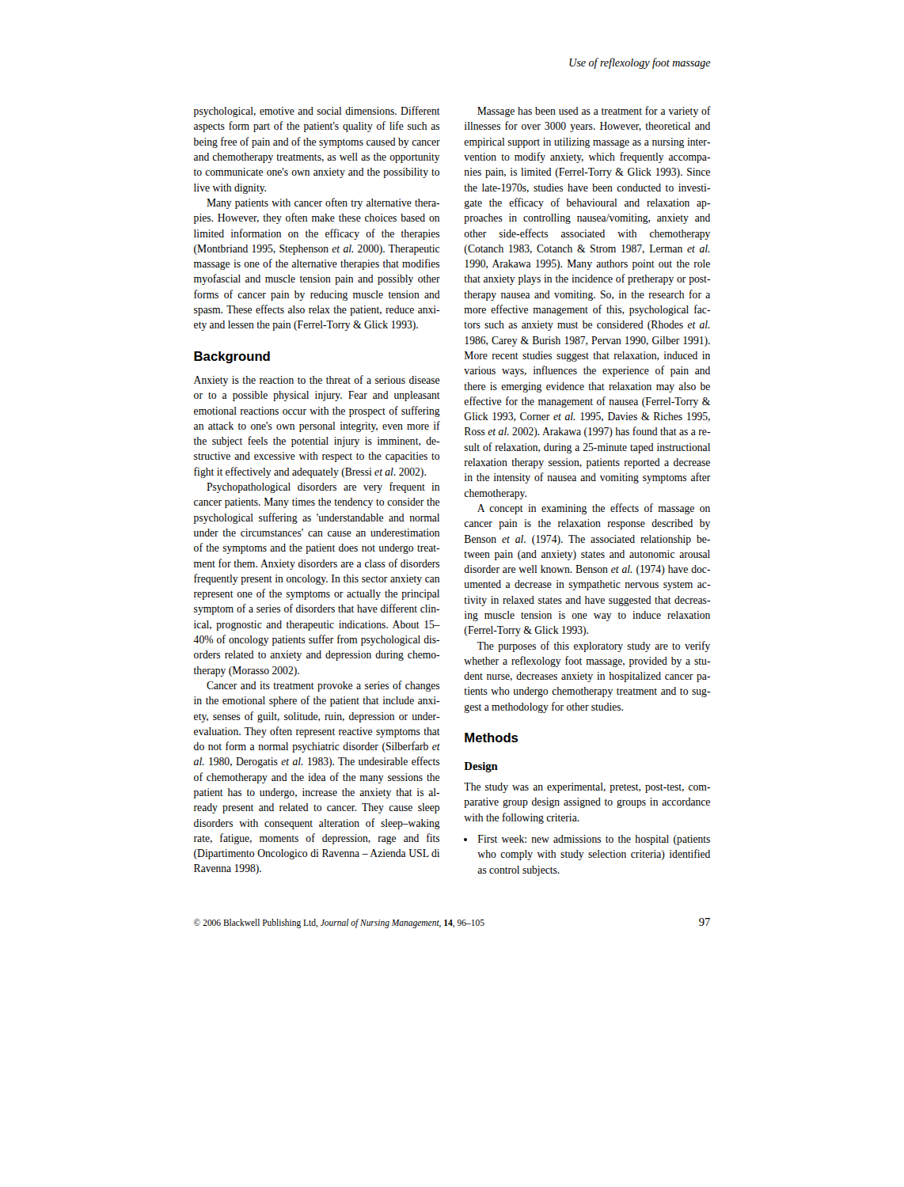Use of reflexology foot massage
psychological, emotive and social dimensions. Different aspects form part of the patient's quality of life such as being free of pain and of the symptoms caused by cancer and chemotherapy treatments, as well as the opportunity to communicate one's own anxiety and the possibility to live with dignity.
Many patients with cancer often try alternative therapies. However, they often make these choices based on limited information on the efficacy of the therapies (Montbriand 1995, Stephenson et al. 2000). Therapeutic massage is one of the alternative therapies that modifies myofascial and muscle tension pain and possibly other forms of cancer pain by reducing muscle tension and spasm. These effects also relax the patient, reduce anxiety and lessen the pain (Ferrel-Torry & Glick 1993).
Background
Anxiety is the reaction to the threat of a serious disease or to a possible physical injury. Fear and unpleasant emotional reactions occur with the prospect of suffering an attack to one's own personal integrity, even more if the subject feels the potential injury is imminent, destructive and excessive with respect to the capacities to fight it effectively and adequately (Bressi et al. 2002).
Psychopathological disorders are very frequent in cancer patients. Many times the tendency to consider the psychological suffering as 'understandable and normal under the circumstances' can cause an underestimation of the symptoms and the patient does not undergo treatment for them. Anxiety disorders are a class of disorders frequently present in oncology. In this sector anxiety can represent one of the symptoms or actually the principal symptom of a series of disorders that have different clinical, prognostic and therapeutic indications. About 15–40% of oncology patients suffer from psychological disorders related to anxiety and depression during chemotherapy (Morasso 2002).
Cancer and its treatment provoke a series of changes in the emotional sphere of the patient that include anxiety, senses of guilt, solitude, ruin, depression or underevaluation. They often represent reactive symptoms that do not form a normal psychiatric disorder (Silberfarb et al. 1980, Derogatis et al. 1983). The undesirable effects of chemotherapy and the idea of the many sessions the patient has to undergo, increase the anxiety that is already present and related to cancer. They cause sleep disorders with consequent alteration of sleep–waking rate, fatigue, moments of depression, rage and fits (Dipartimento Oncologico di Ravenna – Azienda USL di Ravenna 1998).
Massage has been used as a treatment for a variety of illnesses for over 3000 years. However, theoretical and empirical support in utilizing massage as a nursing intervention to modify anxiety, which frequently accompanies pain, is limited (Ferrel-Torry & Glick 1993). Since the late-1970s, studies have been conducted to investigate the efficacy of behavioural and relaxation approaches in controlling nausea/vomiting, anxiety and other side-effects associated with chemotherapy (Cotanch 1983, Cotanch & Strom 1987, Lerman et al. 1990, Arakawa 1995). Many authors point out the role that anxiety plays in the incidence of pretherapy or post-therapy nausea and vomiting. So, in the research for a more effective management of this, psychological factors such as anxiety must be considered (Rhodes et al. 1986, Carey & Burish 1987, Pervan 1990, Gilber 1991). More recent studies suggest that relaxation, induced in various ways, influences the experience of pain and there is emerging evidence that relaxation may also be effective for the management of nausea (Ferrel-Torry & Glick 1993, Corner et al. 1995, Davies & Riches 1995, Ross et al. 2002). Arakawa (1997) has found that as a result of relaxation, during a 25-minute taped instructional relaxation therapy session, patients reported a decrease in the intensity of nausea and vomiting symptoms after chemotherapy.
A concept in examining the effects of massage on cancer pain is the relaxation response described by Benson et al. (1974). The associated relationship between pain (and anxiety) states and autonomic arousal disorder are well known. Benson et al. (1974) have documented a decrease in sympathetic nervous system activity in relaxed states and have suggested that decreasing muscle tension is one way to induce relaxation (Ferrel-Torry & Glick 1993).
The purposes of this exploratory study are to verify whether a reflexology foot massage, provided by a student nurse, decreases anxiety in hospitalized cancer patients who undergo chemotherapy treatment and to suggest a methodology for other studies.
Methods
Design
The study was an experimental, pretest, post-test, comparative group design assigned to groups in accordance with the following criteria.
First week: new admissions to the hospital (patients who comply with study selection criteria) identified as control subjects.
© 2006 Blackwell Publishing Ltd, Journal of Nursing Management, 14, 96–105
97